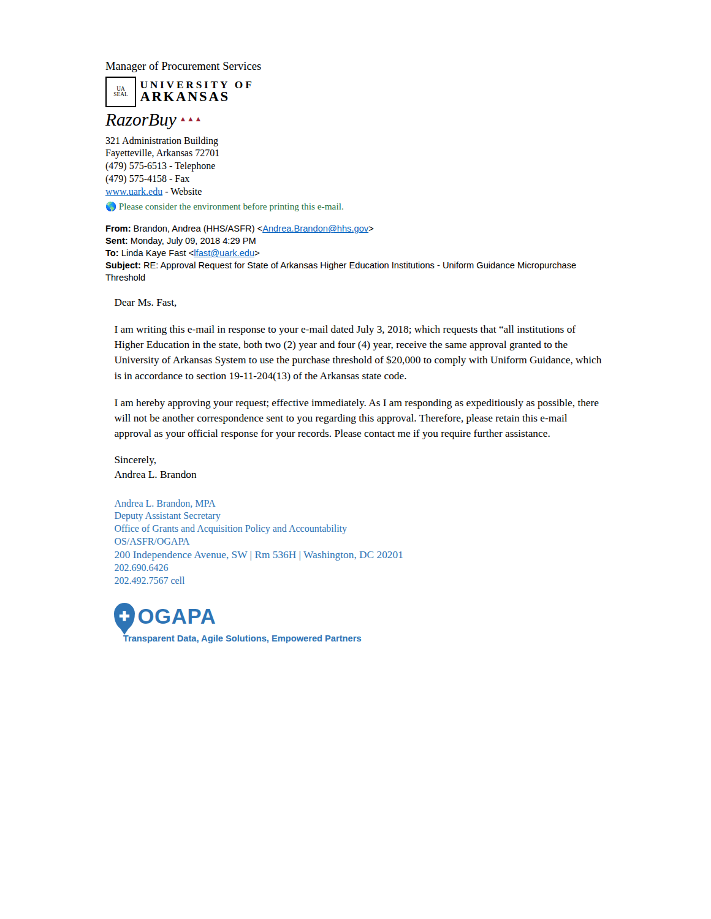Manager of Procurement Services
UA
SEAL
UNIVERSITY OF
ARKANSAS
RazorBuy ▲▲▲
321 Administration Building
Fayetteville, Arkansas 72701
(479) 575-6513 - Telephone
(479) 575-4158 - Fax
www.uark.edu - Website
🌎 Please consider the environment before printing this e-mail.
From: Brandon, Andrea (HHS/ASFR) <Andrea.Brandon@hhs.gov>
Sent: Monday, July 09, 2018 4:29 PM
To: Linda Kaye Fast <lfast@uark.edu>
Subject: RE: Approval Request for State of Arkansas Higher Education Institutions - Uniform Guidance Micropurchase Threshold
Dear Ms. Fast,
I am writing this e-mail in response to your e-mail dated July 3, 2018; which requests that “all institutions of Higher Education in the state, both two (2) year and four (4) year, receive the same approval granted to the University of Arkansas System to use the purchase threshold of $20,000 to comply with Uniform Guidance, which is in accordance to section 19-11-204(13) of the Arkansas state code.
I am hereby approving your request; effective immediately. As I am responding as expeditiously as possible, there will not be another correspondence sent to you regarding this approval. Therefore, please retain this e-mail approval as your official response for your records. Please contact me if you require further assistance.
Sincerely,
Andrea L. Brandon
Andrea L. Brandon, MPA
Deputy Assistant Secretary
Office of Grants and Acquisition Policy and Accountability
OS/ASFR/OGAPA
200 Independence Avenue, SW | Rm 536H | Washington, DC 20201
202.690.6426
202.492.7567 cell
✚
OGAPA
Transparent Data, Agile Solutions, Empowered Partners